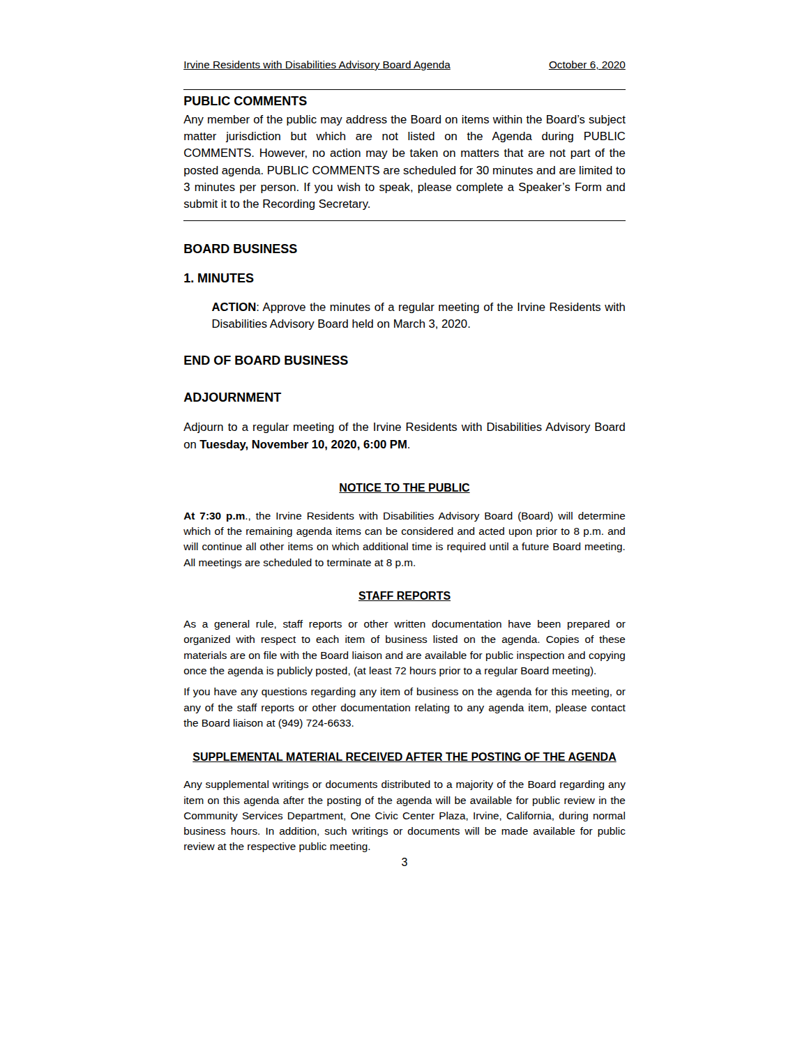Irvine Residents with Disabilities Advisory Board Agenda October 6, 2020
PUBLIC COMMENTS
Any member of the public may address the Board on items within the Board’s subject matter jurisdiction but which are not listed on the Agenda during PUBLIC COMMENTS. However, no action may be taken on matters that are not part of the posted agenda. PUBLIC COMMENTS are scheduled for 30 minutes and are limited to 3 minutes per person. If you wish to speak, please complete a Speaker’s Form and submit it to the Recording Secretary.
BOARD BUSINESS
1. MINUTES
ACTION: Approve the minutes of a regular meeting of the Irvine Residents with Disabilities Advisory Board held on March 3, 2020.
END OF BOARD BUSINESS
ADJOURNMENT
Adjourn to a regular meeting of the Irvine Residents with Disabilities Advisory Board on Tuesday, November 10, 2020, 6:00 PM.
NOTICE TO THE PUBLIC
At 7:30 p.m., the Irvine Residents with Disabilities Advisory Board (Board) will determine which of the remaining agenda items can be considered and acted upon prior to 8 p.m. and will continue all other items on which additional time is required until a future Board meeting. All meetings are scheduled to terminate at 8 p.m.
STAFF REPORTS
As a general rule, staff reports or other written documentation have been prepared or organized with respect to each item of business listed on the agenda. Copies of these materials are on file with the Board liaison and are available for public inspection and copying once the agenda is publicly posted, (at least 72 hours prior to a regular Board meeting).
If you have any questions regarding any item of business on the agenda for this meeting, or any of the staff reports or other documentation relating to any agenda item, please contact the Board liaison at (949) 724-6633.
SUPPLEMENTAL MATERIAL RECEIVED AFTER THE POSTING OF THE AGENDA
Any supplemental writings or documents distributed to a majority of the Board regarding any item on this agenda after the posting of the agenda will be available for public review in the Community Services Department, One Civic Center Plaza, Irvine, California, during normal business hours. In addition, such writings or documents will be made available for public review at the respective public meeting.
3